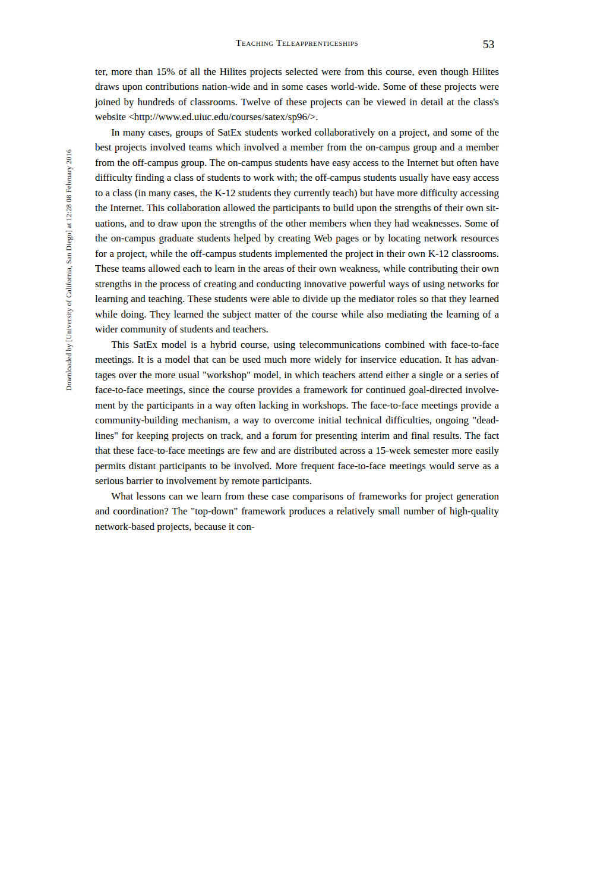Downloaded by [University of California, San Diego] at 12:28 08 February 2016
Teaching Teleapprenticeships 53
ter, more than 15% of all the Hilites projects selected were from this course, even though Hilites draws upon contributions nation-wide and in some cases world-wide. Some of these projects were joined by hundreds of classrooms. Twelve of these projects can be viewed in detail at the class's website <http://www.ed.uiuc.edu/courses/satex/sp96/>.
In many cases, groups of SatEx students worked collaboratively on a project, and some of the best projects involved teams which involved a member from the on-campus group and a member from the off-campus group. The on-campus students have easy access to the Internet but often have difficulty finding a class of students to work with; the off-campus students usually have easy access to a class (in many cases, the K-12 students they currently teach) but have more difficulty accessing the Internet. This collaboration allowed the participants to build upon the strengths of their own situations, and to draw upon the strengths of the other members when they had weaknesses. Some of the on-campus graduate students helped by creating Web pages or by locating network resources for a project, while the off-campus students implemented the project in their own K-12 classrooms. These teams allowed each to learn in the areas of their own weakness, while contributing their own strengths in the process of creating and conducting innovative powerful ways of using networks for learning and teaching. These students were able to divide up the mediator roles so that they learned while doing. They learned the subject matter of the course while also mediating the learning of a wider community of students and teachers.
This SatEx model is a hybrid course, using telecommunications combined with face-to-face meetings. It is a model that can be used much more widely for inservice education. It has advantages over the more usual "workshop" model, in which teachers attend either a single or a series of face-to-face meetings, since the course provides a framework for continued goal-directed involvement by the participants in a way often lacking in workshops. The face-to-face meetings provide a community-building mechanism, a way to overcome initial technical difficulties, ongoing "deadlines" for keeping projects on track, and a forum for presenting interim and final results. The fact that these face-to-face meetings are few and are distributed across a 15-week semester more easily permits distant participants to be involved. More frequent face-to-face meetings would serve as a serious barrier to involvement by remote participants.
What lessons can we learn from these case comparisons of frameworks for project generation and coordination? The "top-down" framework produces a relatively small number of high-quality network-based projects, because it con-